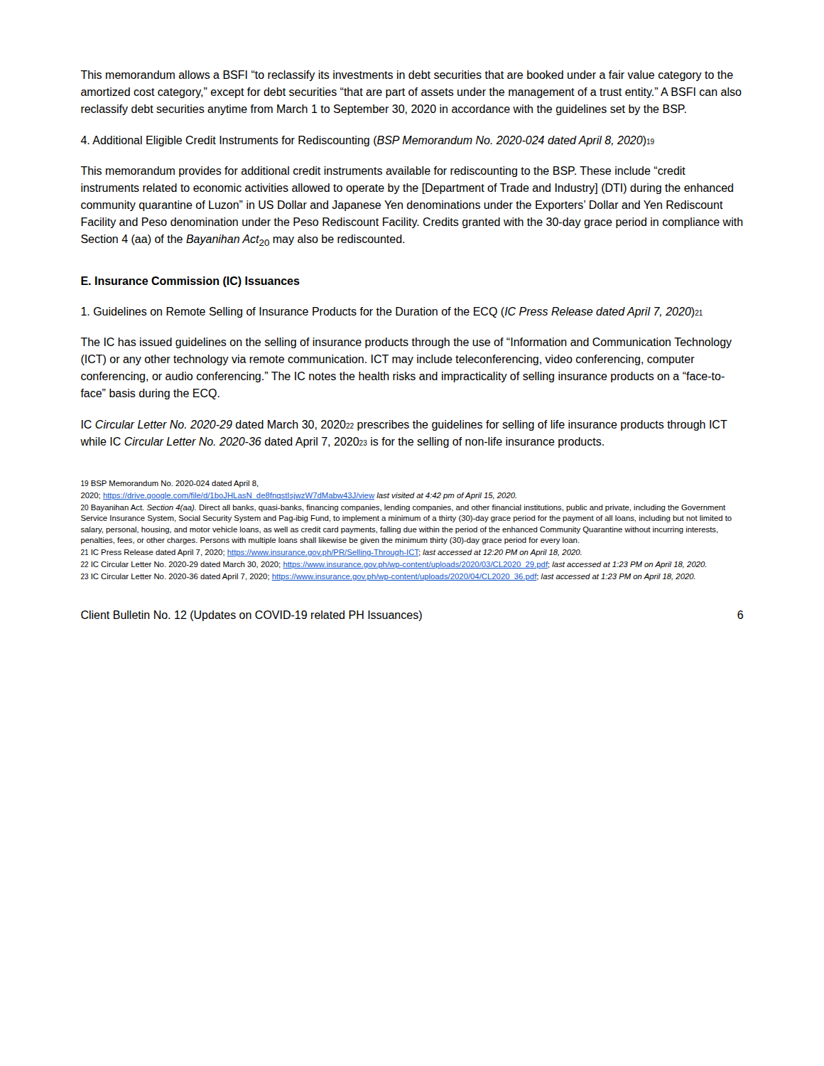This memorandum allows a BSFI “to reclassify its investments in debt securities that are booked under a fair value category to the amortized cost category,” except for debt securities “that are part of assets under the management of a trust entity.” A BSFI can also reclassify debt securities anytime from March 1 to September 30, 2020 in accordance with the guidelines set by the BSP.
4. Additional Eligible Credit Instruments for Rediscounting (BSP Memorandum No. 2020-024 dated April 8, 2020)19
This memorandum provides for additional credit instruments available for rediscounting to the BSP. These include “credit instruments related to economic activities allowed to operate by the [Department of Trade and Industry] (DTI) during the enhanced community quarantine of Luzon” in US Dollar and Japanese Yen denominations under the Exporters’ Dollar and Yen Rediscount Facility and Peso denomination under the Peso Rediscount Facility. Credits granted with the 30-day grace period in compliance with Section 4 (aa) of the Bayanihan Act20 may also be rediscounted.
E. Insurance Commission (IC) Issuances
1. Guidelines on Remote Selling of Insurance Products for the Duration of the ECQ (IC Press Release dated April 7, 2020)21
The IC has issued guidelines on the selling of insurance products through the use of “Information and Communication Technology (ICT) or any other technology via remote communication. ICT may include teleconferencing, video conferencing, computer conferencing, or audio conferencing.” The IC notes the health risks and impracticality of selling insurance products on a “face-to-face” basis during the ECQ.
IC Circular Letter No. 2020-29 dated March 30, 202022 prescribes the guidelines for selling of life insurance products through ICT while IC Circular Letter No. 2020-36 dated April 7, 202023 is for the selling of non-life insurance products.
19 BSP Memorandum No. 2020-024 dated April 8,
2020; https://drive.google.com/file/d/1boJHLasN_de8fnqstIsjwzW7dMabw43J/view last visited at 4:42 pm of April 15, 2020.
20 Bayanihan Act. Section 4(aa). Direct all banks, quasi-banks, financing companies, lending companies, and other financial institutions, public and private, including the Government Service Insurance System, Social Security System and Pag-ibig Fund, to implement a minimum of a thirty (30)-day grace period for the payment of all loans, including but not limited to salary, personal, housing, and motor vehicle loans, as well as credit card payments, falling due within the period of the enhanced Community Quarantine without incurring interests, penalties, fees, or other charges. Persons with multiple loans shall likewise be given the minimum thirty (30)-day grace period for every loan.
21 IC Press Release dated April 7, 2020; https://www.insurance.gov.ph/PR/Selling-Through-ICT; last accessed at 12:20 PM on April 18, 2020.
22 IC Circular Letter No. 2020-29 dated March 30, 2020; https://www.insurance.gov.ph/wp-content/uploads/2020/03/CL2020_29.pdf; last accessed at 1:23 PM on April 18, 2020.
23 IC Circular Letter No. 2020-36 dated April 7, 2020; https://www.insurance.gov.ph/wp-content/uploads/2020/04/CL2020_36.pdf; last accessed at 1:23 PM on April 18, 2020.
Client Bulletin No. 12 (Updates on COVID-19 related PH Issuances) 6